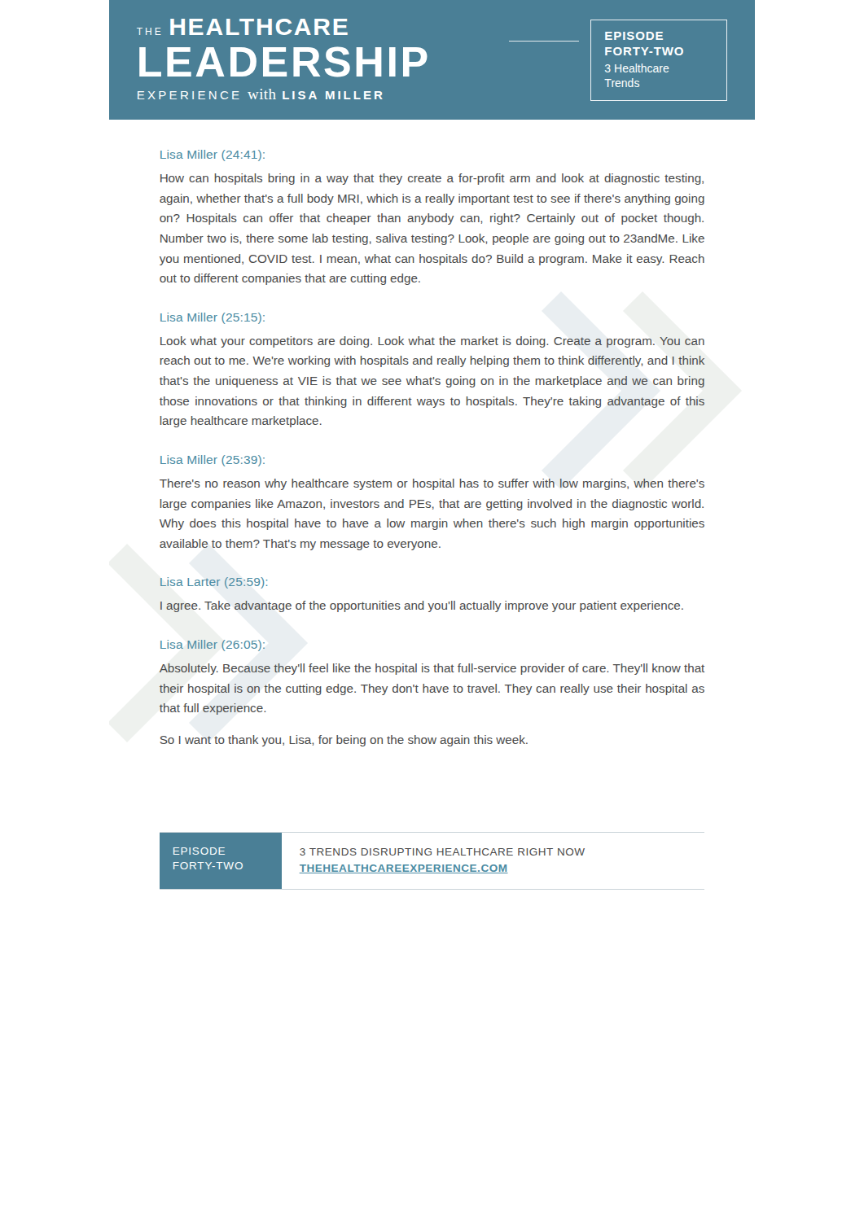THE HEALTHCARE
LEADERSHIP
EXPERIENCE with LISA MILLER
EPISODE
FORTY-TWO
3 Healthcare
Trends
Lisa Miller (24:41):
How can hospitals bring in a way that they create a for-profit arm and look at diagnostic testing, again, whether that's a full body MRI, which is a really important test to see if there's anything going on? Hospitals can offer that cheaper than anybody can, right? Certainly out of pocket though. Number two is, there some lab testing, saliva testing? Look, people are going out to 23andMe. Like you mentioned, COVID test. I mean, what can hospitals do? Build a program. Make it easy. Reach out to different companies that are cutting edge.
Lisa Miller (25:15):
Look what your competitors are doing. Look what the market is doing. Create a program. You can reach out to me. We're working with hospitals and really helping them to think differently, and I think that's the uniqueness at VIE is that we see what's going on in the marketplace and we can bring those innovations or that thinking in different ways to hospitals. They're taking advantage of this large healthcare marketplace.
Lisa Miller (25:39):
There's no reason why healthcare system or hospital has to suffer with low margins, when there's large companies like Amazon, investors and PEs, that are getting involved in the diagnostic world. Why does this hospital have to have a low margin when there's such high margin opportunities available to them? That's my message to everyone.
Lisa Larter (25:59):
I agree. Take advantage of the opportunities and you'll actually improve your patient experience.
Lisa Miller (26:05):
Absolutely. Because they'll feel like the hospital is that full-service provider of care. They'll know that their hospital is on the cutting edge. They don't have to travel. They can really use their hospital as that full experience.
So I want to thank you, Lisa, for being on the show again this week.
EPISODE
FORTY-TWO
3 TRENDS DISRUPTING HEALTHCARE RIGHT NOW
THEHEALTHCAREEXPERIENCE.COM